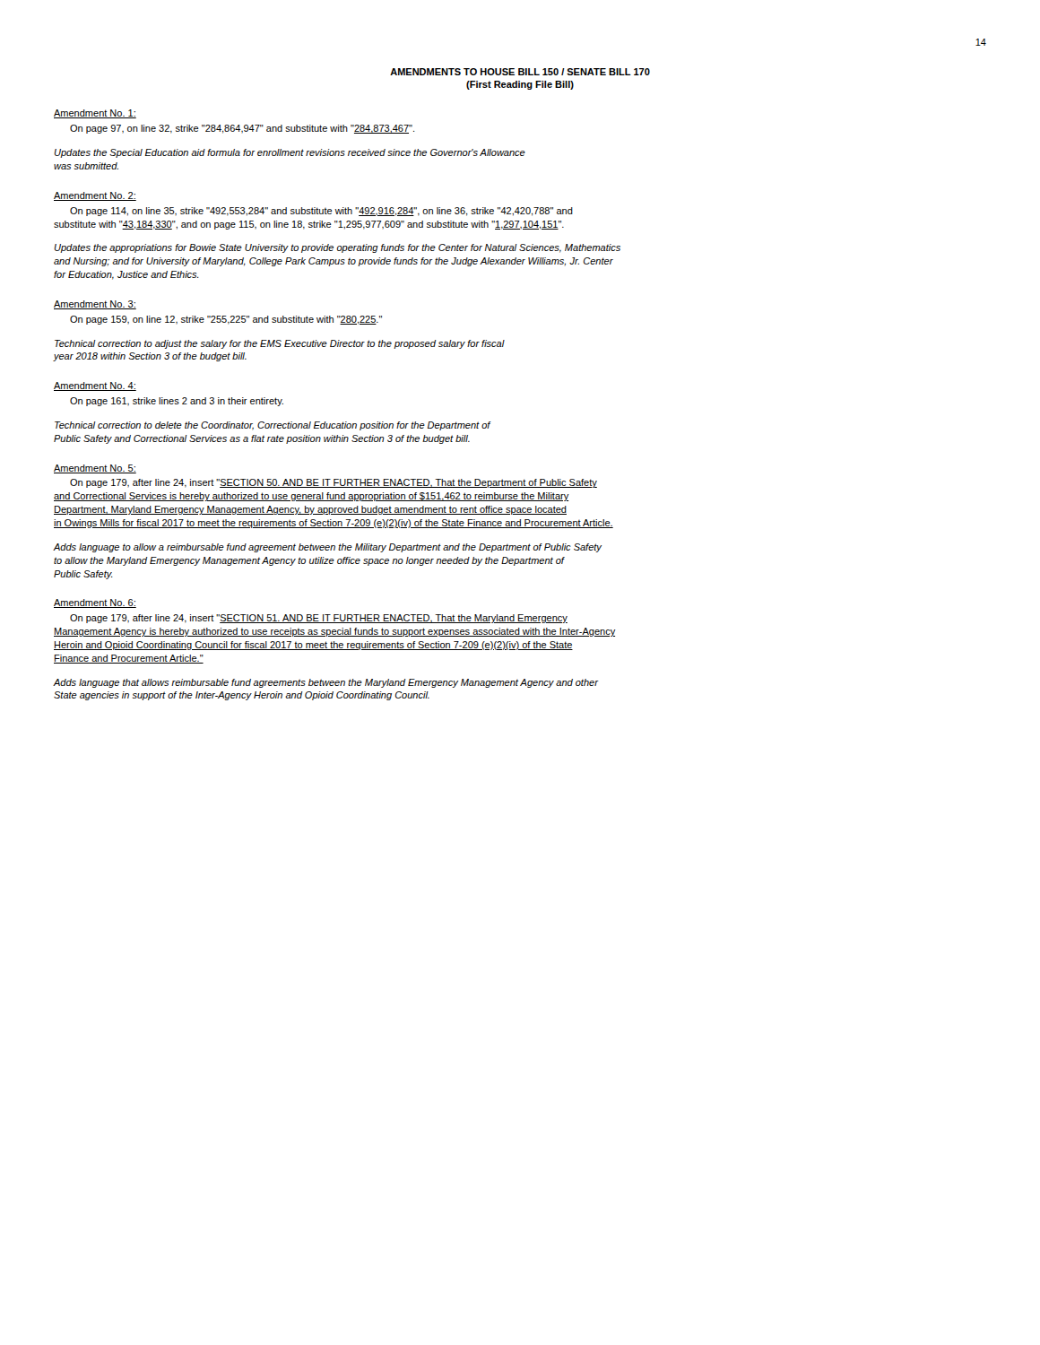14
AMENDMENTS TO HOUSE BILL 150 / SENATE BILL 170 (First Reading File Bill)
Amendment No. 1:
On page 97, on line 32, strike "284,864,947" and substitute with "284,873,467".
Updates the Special Education aid formula for enrollment revisions received since the Governor's Allowance
was submitted.
Amendment No. 2:
On page 114, on line 35, strike "492,553,284" and substitute with "492,916,284", on line 36, strike "42,420,788" and
substitute with "43,184,330", and on page 115, on line 18, strike "1,295,977,609" and substitute with "1,297,104,151".
Updates the appropriations for Bowie State University to provide operating funds for the Center for Natural Sciences, Mathematics
and Nursing; and for University of Maryland, College Park Campus to provide funds for the Judge Alexander Williams, Jr. Center
for Education, Justice and Ethics.
Amendment No. 3:
On page 159, on line 12, strike "255,225" and substitute with "280,225."
Technical correction to adjust the salary for the EMS Executive Director to the proposed salary for fiscal
year 2018 within Section 3 of the budget bill.
Amendment No. 4:
On page 161, strike lines 2 and 3 in their entirety.
Technical correction to delete the Coordinator, Correctional Education position for the Department of
Public Safety and Correctional Services as a flat rate position within Section 3 of the budget bill.
Amendment No. 5:
On page 179, after line 24, insert "SECTION 50. AND BE IT FURTHER ENACTED, That the Department of Public Safety
and Correctional Services is hereby authorized to use general fund appropriation of $151,462 to reimburse the Military
Department, Maryland Emergency Management Agency, by approved budget amendment to rent office space located
in Owings Mills for fiscal 2017 to meet the requirements of Section 7-209 (e)(2)(iv) of the State Finance and Procurement Article.
Adds language to allow a reimbursable fund agreement between the Military Department and the Department of Public Safety
to allow the Maryland Emergency Management Agency to utilize office space no longer needed by the Department of
Public Safety.
Amendment No. 6:
On page 179, after line 24, insert "SECTION 51. AND BE IT FURTHER ENACTED, That the Maryland Emergency
Management Agency is hereby authorized to use receipts as special funds to support expenses associated with the Inter-Agency
Heroin and Opioid Coordinating Council for fiscal 2017 to meet the requirements of Section 7-209 (e)(2)(iv) of the State
Finance and Procurement Article."
Adds language that allows reimbursable fund agreements between the Maryland Emergency Management Agency and other
State agencies in support of the Inter-Agency Heroin and Opioid Coordinating Council.